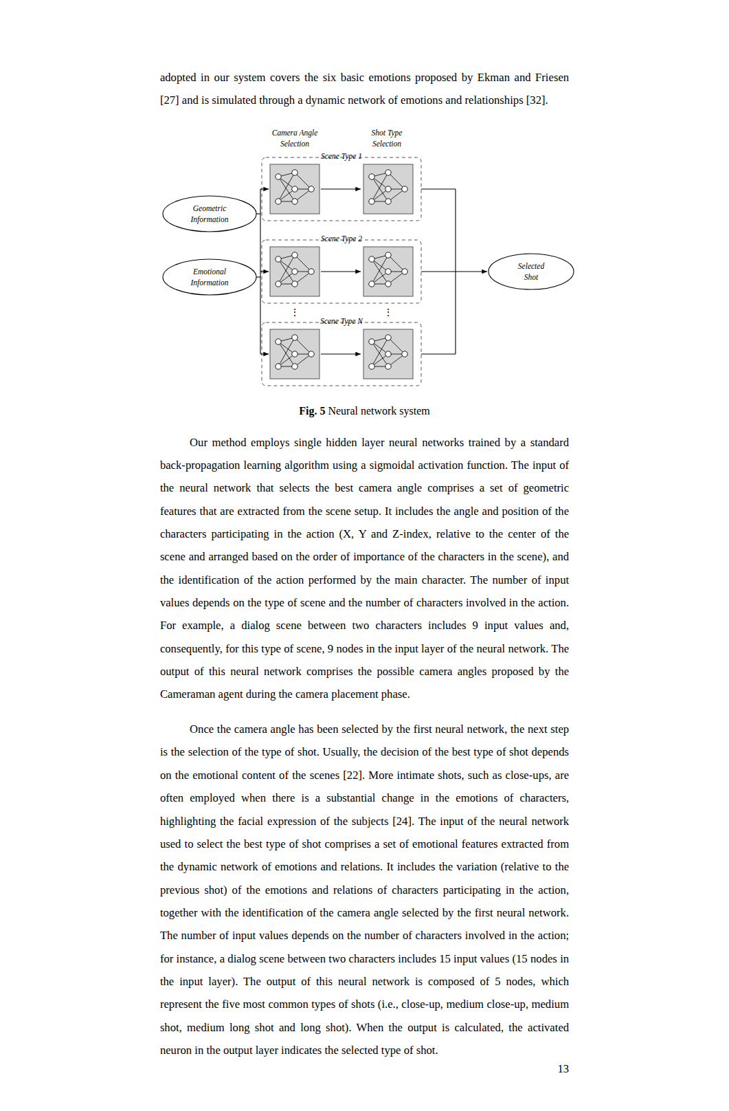adopted in our system covers the six basic emotions proposed by Ekman and Friesen [27] and is simulated through a dynamic network of emotions and relationships [32].
Camera Angle Selection Shot Type Selection Scene Type 1 Scene Type 2 ⋮ ⋮ Scene Type N Geometric Information Emotional Information Selected Shot
Fig. 5 Neural network system
Our method employs single hidden layer neural networks trained by a standard back-propagation learning algorithm using a sigmoidal activation function. The input of the neural network that selects the best camera angle comprises a set of geometric features that are extracted from the scene setup. It includes the angle and position of the characters participating in the action (X, Y and Z-index, relative to the center of the scene and arranged based on the order of importance of the characters in the scene), and the identification of the action performed by the main character. The number of input values depends on the type of scene and the number of characters involved in the action. For example, a dialog scene between two characters includes 9 input values and, consequently, for this type of scene, 9 nodes in the input layer of the neural network. The output of this neural network comprises the possible camera angles proposed by the Cameraman agent during the camera placement phase.
Once the camera angle has been selected by the first neural network, the next step is the selection of the type of shot. Usually, the decision of the best type of shot depends on the emotional content of the scenes [22]. More intimate shots, such as close-ups, are often employed when there is a substantial change in the emotions of characters, highlighting the facial expression of the subjects [24]. The input of the neural network used to select the best type of shot comprises a set of emotional features extracted from the dynamic network of emotions and relations. It includes the variation (relative to the previous shot) of the emotions and relations of characters participating in the action, together with the identification of the camera angle selected by the first neural network. The number of input values depends on the number of characters involved in the action; for instance, a dialog scene between two characters includes 15 input values (15 nodes in the input layer). The output of this neural network is composed of 5 nodes, which represent the five most common types of shots (i.e., close-up, medium close-up, medium shot, medium long shot and long shot). When the output is calculated, the activated neuron in the output layer indicates the selected type of shot.
13